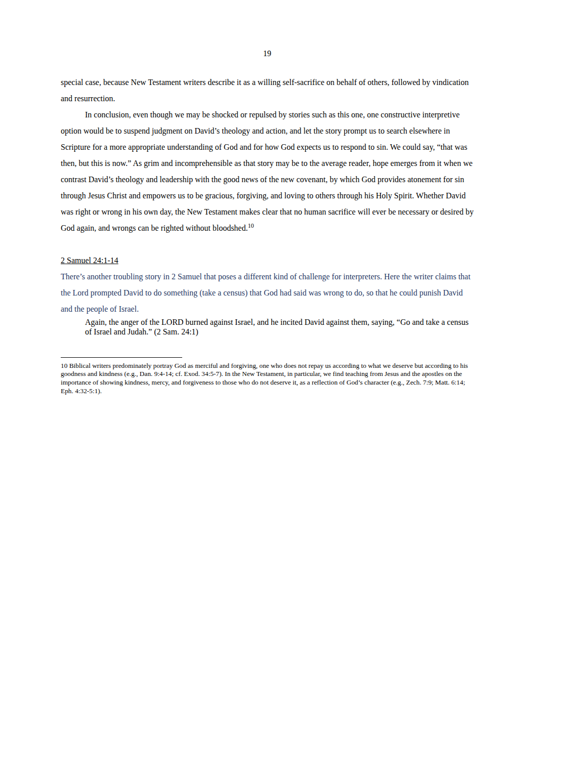19
special case, because New Testament writers describe it as a willing self-sacrifice on behalf of others, followed by vindication and resurrection.
In conclusion, even though we may be shocked or repulsed by stories such as this one, one constructive interpretive option would be to suspend judgment on David’s theology and action, and let the story prompt us to search elsewhere in Scripture for a more appropriate understanding of God and for how God expects us to respond to sin. We could say, “that was then, but this is now.” As grim and incomprehensible as that story may be to the average reader, hope emerges from it when we contrast David’s theology and leadership with the good news of the new covenant, by which God provides atonement for sin through Jesus Christ and empowers us to be gracious, forgiving, and loving to others through his Holy Spirit. Whether David was right or wrong in his own day, the New Testament makes clear that no human sacrifice will ever be necessary or desired by God again, and wrongs can be righted without bloodshed.10
2 Samuel 24:1-14
There’s another troubling story in 2 Samuel that poses a different kind of challenge for interpreters. Here the writer claims that the Lord prompted David to do something (take a census) that God had said was wrong to do, so that he could punish David and the people of Israel.
Again, the anger of the LORD burned against Israel, and he incited David against them, saying, “Go and take a census of Israel and Judah.” (2 Sam. 24:1)
10 Biblical writers predominately portray God as merciful and forgiving, one who does not repay us according to what we deserve but according to his goodness and kindness (e.g., Dan. 9:4-14; cf. Exod. 34:5-7). In the New Testament, in particular, we find teaching from Jesus and the apostles on the importance of showing kindness, mercy, and forgiveness to those who do not deserve it, as a reflection of God’s character (e.g., Zech. 7:9; Matt. 6:14; Eph. 4:32-5:1).